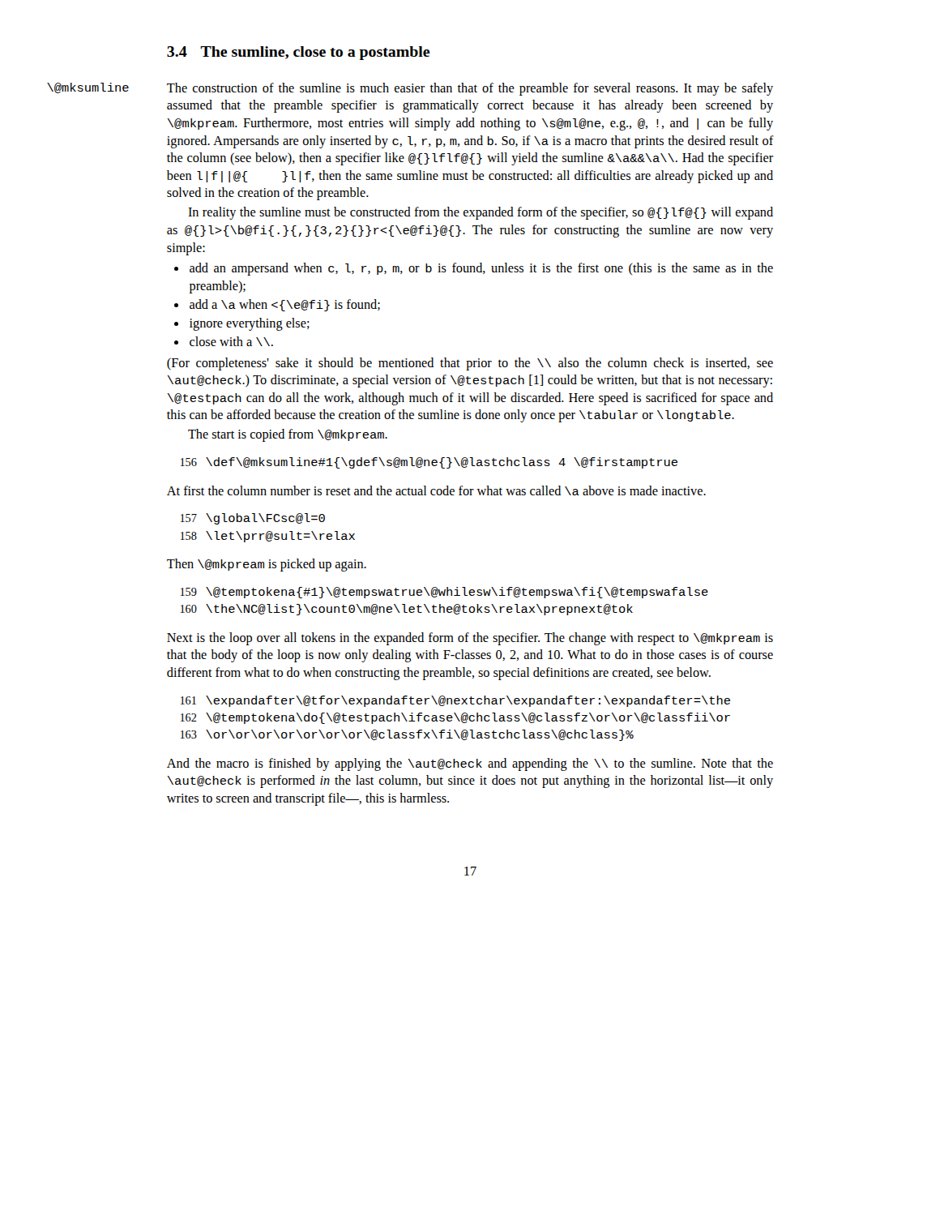3.4 The sumline, close to a postamble
\@mksumline
The construction of the sumline is much easier than that of the preamble for several reasons. It may be safely assumed that the preamble specifier is grammatically correct because it has already been screened by \@mkpream. Furthermore, most entries will simply add nothing to \s@ml@ne, e.g., @, !, and | can be fully ignored. Ampersands are only inserted by c, l, r, p, m, and b. So, if \a is a macro that prints the desired result of the column (see below), then a specifier like @{}lflf@{} will yield the sumline &\a&&\a\\. Had the specifier been l|f||@{ }l|f, then the same sumline must be constructed: all difficulties are already picked up and solved in the creation of the preamble.
In reality the sumline must be constructed from the expanded form of the specifier, so @{}lf@{} will expand as @{}l>{\b@fi{.}{,}{3,2}{}}r<{\e@fi}@{}. The rules for constructing the sumline are now very simple:
add an ampersand when c, l, r, p, m, or b is found, unless it is the first one (this is the same as in the preamble);
add a \a when <{\e@fi} is found;
ignore everything else;
close with a \\.
(For completeness' sake it should be mentioned that prior to the \\ also the column check is inserted, see \aut@check.) To discriminate, a special version of \@testpach [1] could be written, but that is not necessary: \@testpach can do all the work, although much of it will be discarded. Here speed is sacrificed for space and this can be afforded because the creation of the sumline is done only once per \tabular or \longtable.
The start is copied from \@mkpream.
156\def\@mksumline#1{\gdef\s@ml@ne{}\@lastchclass 4 \@firstamptrue
At first the column number is reset and the actual code for what was called \a above is made inactive.
157\global\FCsc@l=0
158\let\prr@sult=\relax
Then \@mkpream is picked up again.
159\@temptokena{#1}\@tempswatrue\@whilesw\if@tempswa\fi{\@tempswafalse
160\the\NC@list}\count0\m@ne\let\the@toks\relax\prepnext@tok
Next is the loop over all tokens in the expanded form of the specifier. The change with respect to \@mkpream is that the body of the loop is now only dealing with F-classes 0, 2, and 10. What to do in those cases is of course different from what to do when constructing the preamble, so special definitions are created, see below.
161\expandafter\@tfor\expandafter\@nextchar\expandafter:\expandafter=\the
162\@temptokena\do{\@testpach\ifcase\@chclass\@classfz\or\or\@classfii\or
163\or\or\or\or\or\or\or\@classfx\fi\@lastchclass\@chclass}%
And the macro is finished by applying the \aut@check and appending the \\ to the sumline. Note that the \aut@check is performed in the last column, but since it does not put anything in the horizontal list—it only writes to screen and transcript file—, this is harmless.
17